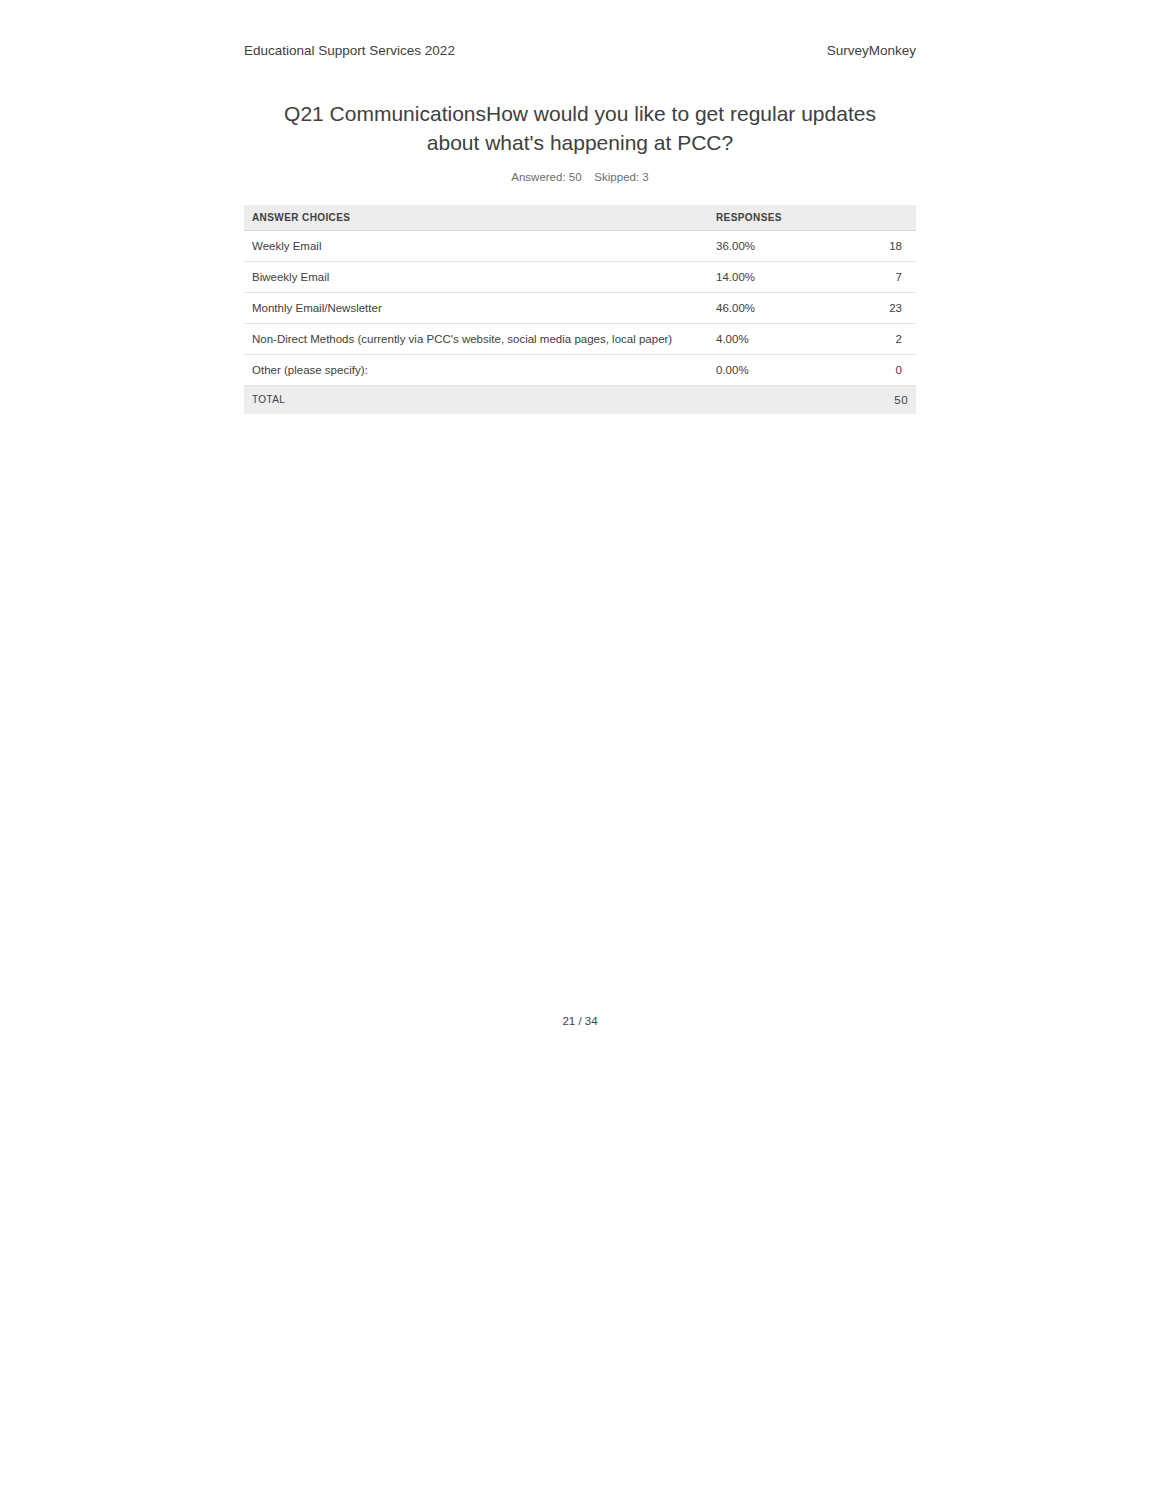Educational Support Services 2022 SurveyMonkey
Q21 CommunicationsHow would you like to get regular updates about what's happening at PCC?
Answered: 50 Skipped: 3
| ANSWER CHOICES | RESPONSES |
| --- | --- |
| Weekly Email | 36.00% | 18 |
| Biweekly Email | 14.00% | 7 |
| Monthly Email/Newsletter | 46.00% | 23 |
| Non-Direct Methods (currently via PCC's website, social media pages, local paper) | 4.00% | 2 |
| Other (please specify): | 0.00% | 0 |
| TOTAL | | 50 |
21 / 34